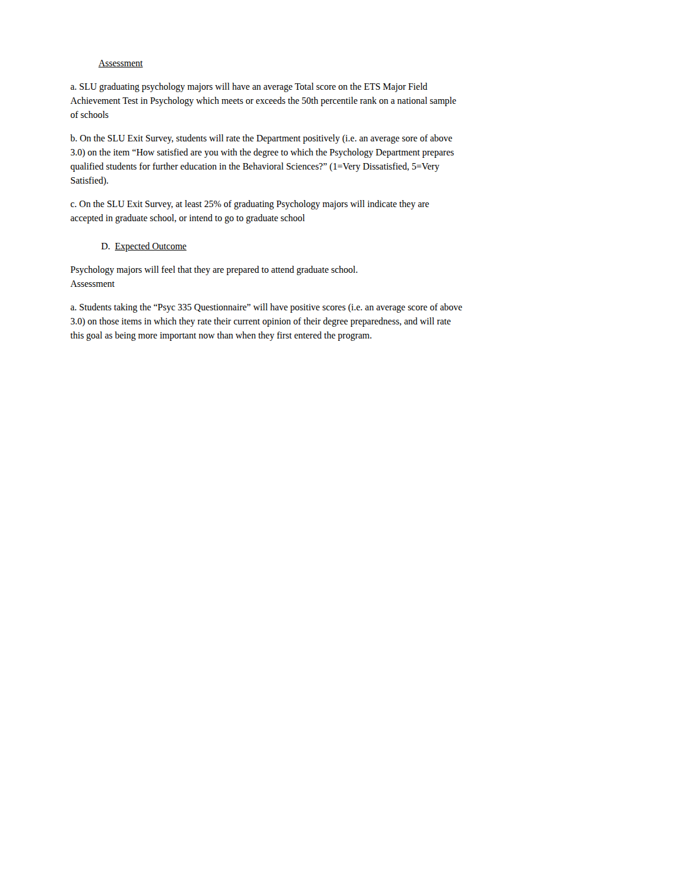Assessment
a. SLU graduating psychology majors will have an average Total score on the ETS Major Field Achievement Test in Psychology which meets or exceeds the 50th percentile rank on a national sample of schools
b. On the SLU Exit Survey, students will rate the Department positively (i.e. an average sore of above 3.0) on the item “How satisfied are you with the degree to which the Psychology Department prepares qualified students for further education in the Behavioral Sciences?” (1=Very Dissatisfied, 5=Very Satisfied).
c. On the SLU Exit Survey, at least 25% of graduating Psychology majors will indicate they are accepted in graduate school, or intend to go to graduate school
Expected Outcome
Psychology majors will feel that they are prepared to attend graduate school.
Assessment
a. Students taking the “Psyc 335 Questionnaire” will have positive scores (i.e. an average score of above 3.0) on those items in which they rate their current opinion of their degree preparedness, and will rate this goal as being more important now than when they first entered the program.